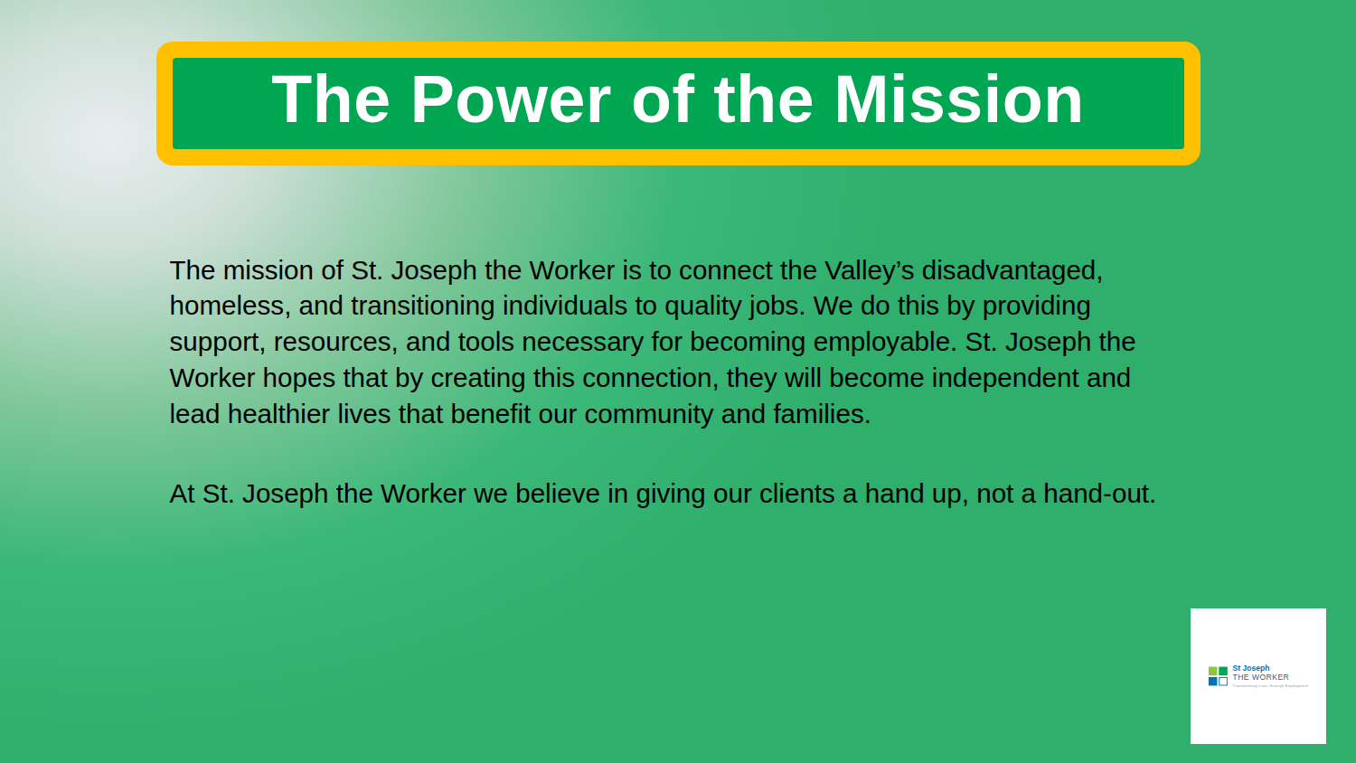The Power of the Mission
The mission of St. Joseph the Worker is to connect the Valley’s disadvantaged, homeless, and transitioning individuals to quality jobs. We do this by providing support, resources, and tools necessary for becoming employable. St. Joseph the Worker hopes that by creating this connection, they will become independent and lead healthier lives that benefit our community and families.
At St. Joseph the Worker we believe in giving our clients a hand up, not a hand-out.
St Joseph
THE WORKER
Transforming Lives through Employment